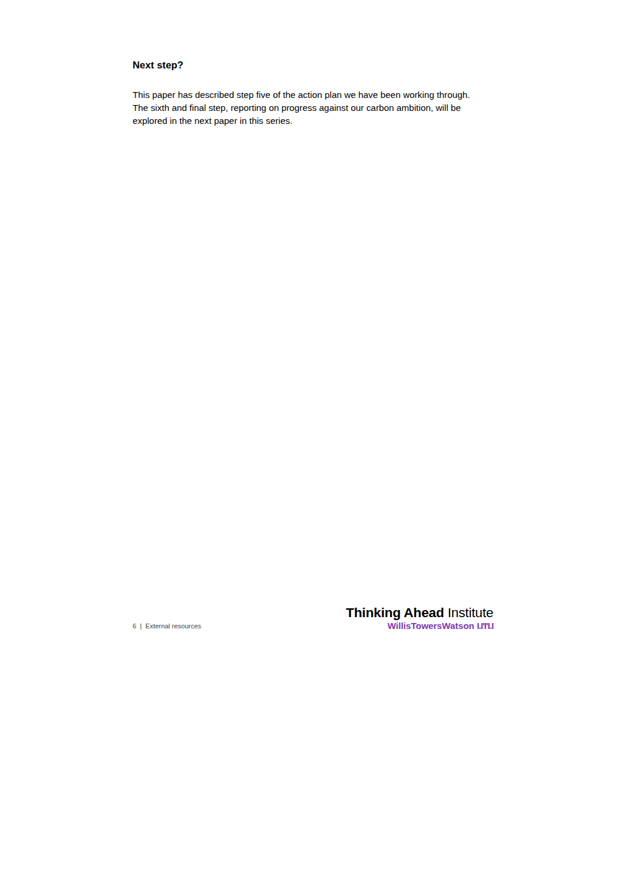Next step?
This paper has described step five of the action plan we have been working through. The sixth and final step, reporting on progress against our carbon ambition, will be explored in the next paper in this series.
6 | External resources
Thinking Ahead Institute
WillisTowersWatson I.I'I'I.I